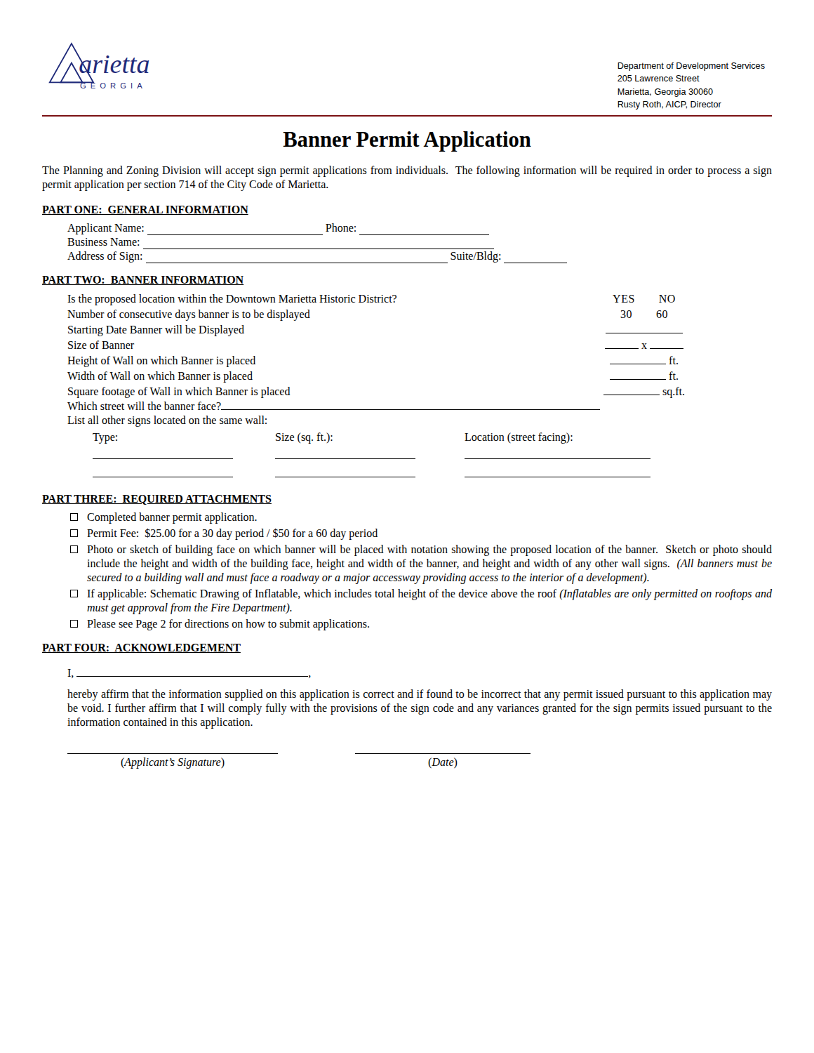arietta GEORGIA
Department of Development Services
205 Lawrence Street
Marietta, Georgia 30060
Rusty Roth, AICP, Director
Banner Permit Application
The Planning and Zoning Division will accept sign permit applications from individuals. The following information will be required in order to process a sign permit application per section 714 of the City Code of Marietta.
PART ONE: GENERAL INFORMATION
Applicant Name: Phone:
Business Name:
Address of Sign: Suite/Bldg:
PART TWO: BANNER INFORMATION
| Is the proposed location within the Downtown Marietta Historic District? | YES NO |
| Number of consecutive days banner is to be displayed | 30 60 |
| Starting Date Banner will be Displayed | |
| Size of Banner | x |
| Height of Wall on which Banner is placed | ft. |
| Width of Wall on which Banner is placed | ft. |
| Square footage of Wall in which Banner is placed | sq.ft. |
Which street will the banner face?
List all other signs located on the same wall:
| Type: | Size (sq. ft.): | Location (street facing): |
PART THREE: REQUIRED ATTACHMENTS
Completed banner permit application.
Permit Fee: $25.00 for a 30 day period / $50 for a 60 day period
Photo or sketch of building face on which banner will be placed with notation showing the proposed location of the banner. Sketch or photo should include the height and width of the building face, height and width of the banner, and height and width of any other wall signs. (All banners must be secured to a building wall and must face a roadway or a major accessway providing access to the interior of a development).
If applicable: Schematic Drawing of Inflatable, which includes total height of the device above the roof (Inflatables are only permitted on rooftops and must get approval from the Fire Department).
Please see Page 2 for directions on how to submit applications.
PART FOUR: ACKNOWLEDGEMENT
I, ,
hereby affirm that the information supplied on this application is correct and if found to be incorrect that any permit issued pursuant to this application may be void. I further affirm that I will comply fully with the provisions of the sign code and any variances granted for the sign permits issued pursuant to the information contained in this application.
(Applicant’s Signature)
(Date)